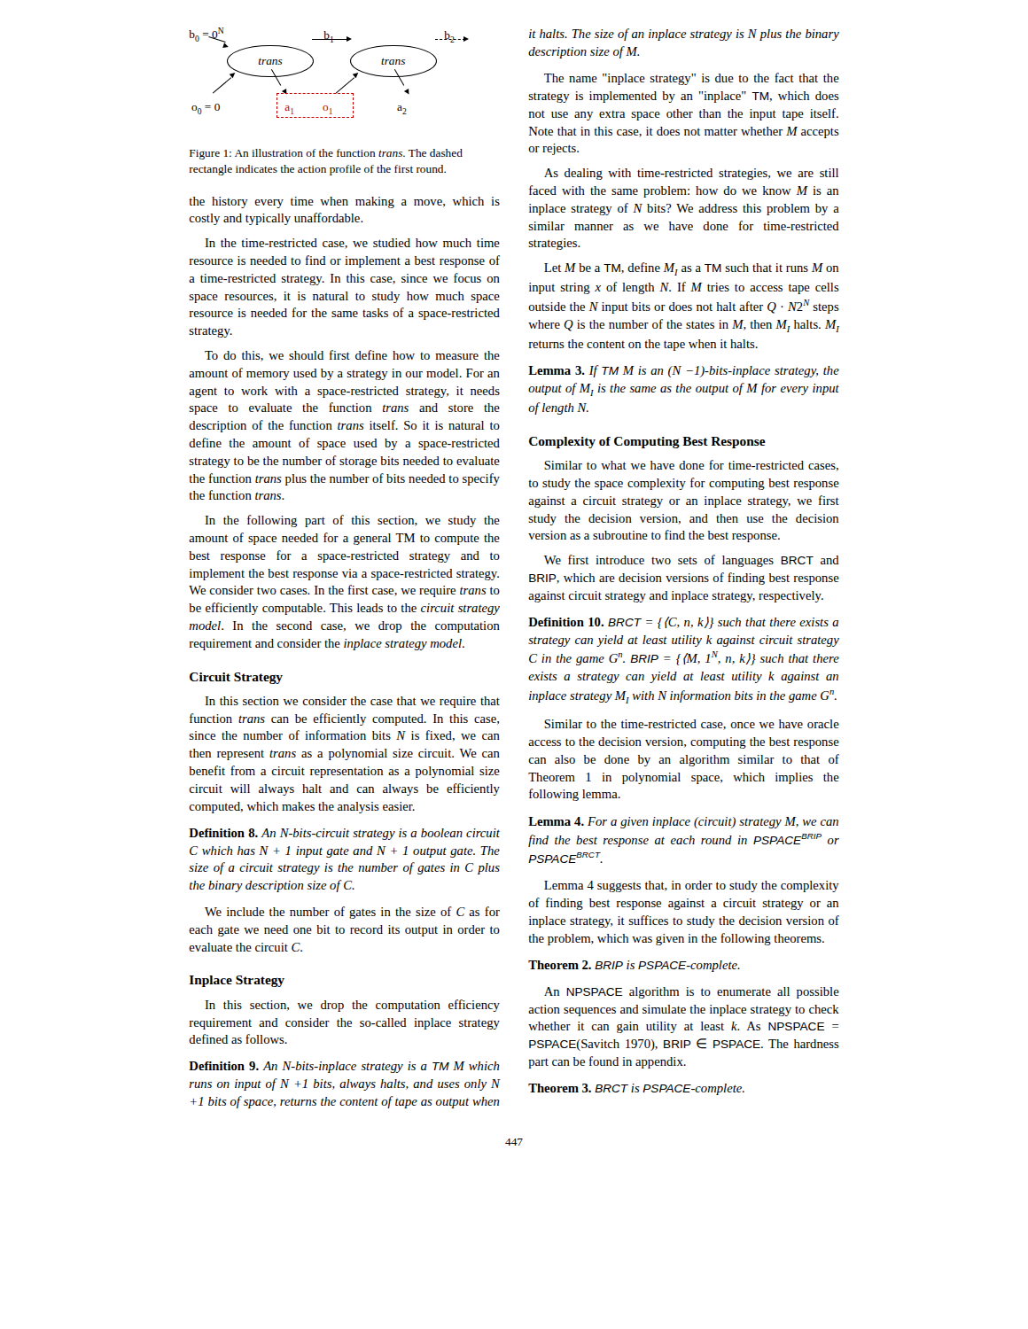b0 = 0N b1 b2
trans
trans
o0 = 0
a1 o1 a2
Figure 1: An illustration of the function trans. The dashed rectangle indicates the action profile of the first round.
the history every time when making a move, which is costly and typically unaffordable.
In the time-restricted case, we studied how much time resource is needed to find or implement a best response of a time-restricted strategy. In this case, since we focus on space resources, it is natural to study how much space resource is needed for the same tasks of a space-restricted strategy.
To do this, we should first define how to measure the amount of memory used by a strategy in our model. For an agent to work with a space-restricted strategy, it needs space to evaluate the function trans and store the description of the function trans itself. So it is natural to define the amount of space used by a space-restricted strategy to be the number of storage bits needed to evaluate the function trans plus the number of bits needed to specify the function trans.
In the following part of this section, we study the amount of space needed for a general TM to compute the best response for a space-restricted strategy and to implement the best response via a space-restricted strategy. We consider two cases. In the first case, we require trans to be efficiently computable. This leads to the circuit strategy model. In the second case, we drop the computation requirement and consider the inplace strategy model.
Circuit Strategy
In this section we consider the case that we require that function trans can be efficiently computed. In this case, since the number of information bits N is fixed, we can then represent trans as a polynomial size circuit. We can benefit from a circuit representation as a polynomial size circuit will always halt and can always be efficiently computed, which makes the analysis easier.
Definition 8. An N-bits-circuit strategy is a boolean circuit C which has N + 1 input gate and N + 1 output gate. The size of a circuit strategy is the number of gates in C plus the binary description size of C.
We include the number of gates in the size of C as for each gate we need one bit to record its output in order to evaluate the circuit C.
Inplace Strategy
In this section, we drop the computation efficiency requirement and consider the so-called inplace strategy defined as follows.
Definition 9. An N-bits-inplace strategy is a TM M which runs on input of N +1 bits, always halts, and uses only N +1 bits of space, returns the content of tape as output when it halts. The size of an inplace strategy is N plus the binary description size of M.
The name "inplace strategy" is due to the fact that the strategy is implemented by an "inplace" TM, which does not use any extra space other than the input tape itself. Note that in this case, it does not matter whether M accepts or rejects.
As dealing with time-restricted strategies, we are still faced with the same problem: how do we know M is an inplace strategy of N bits? We address this problem by a similar manner as we have done for time-restricted strategies.
Let M be a TM, define MI as a TM such that it runs M on input string x of length N. If M tries to access tape cells outside the N input bits or does not halt after Q · N2N steps where Q is the number of the states in M, then MI halts. MI returns the content on the tape when it halts.
Lemma 3. If TM M is an (N −1)-bits-inplace strategy, the output of MI is the same as the output of M for every input of length N.
Complexity of Computing Best Response
Similar to what we have done for time-restricted cases, to study the space complexity for computing best response against a circuit strategy or an inplace strategy, we first study the decision version, and then use the decision version as a subroutine to find the best response.
We first introduce two sets of languages BRCT and BRIP, which are decision versions of finding best response against circuit strategy and inplace strategy, respectively.
Definition 10. BRCT = {⟨C, n, k⟩} such that there exists a strategy can yield at least utility k against circuit strategy C in the game Gn. BRIP = {⟨M, 1N, n, k⟩} such that there exists a strategy can yield at least utility k against an inplace strategy MI with N information bits in the game Gn.
Similar to the time-restricted case, once we have oracle access to the decision version, computing the best response can also be done by an algorithm similar to that of Theorem 1 in polynomial space, which implies the following lemma.
Lemma 4. For a given inplace (circuit) strategy M, we can find the best response at each round in PSPACEBRIP or PSPACEBRCT.
Lemma 4 suggests that, in order to study the complexity of finding best response against a circuit strategy or an inplace strategy, it suffices to study the decision version of the problem, which was given in the following theorems.
Theorem 2. BRIP is PSPACE-complete.
An NPSPACE algorithm is to enumerate all possible action sequences and simulate the inplace strategy to check whether it can gain utility at least k. As NPSPACE = PSPACE(Savitch 1970), BRIP ∈ PSPACE. The hardness part can be found in appendix.
Theorem 3. BRCT is PSPACE-complete.
447